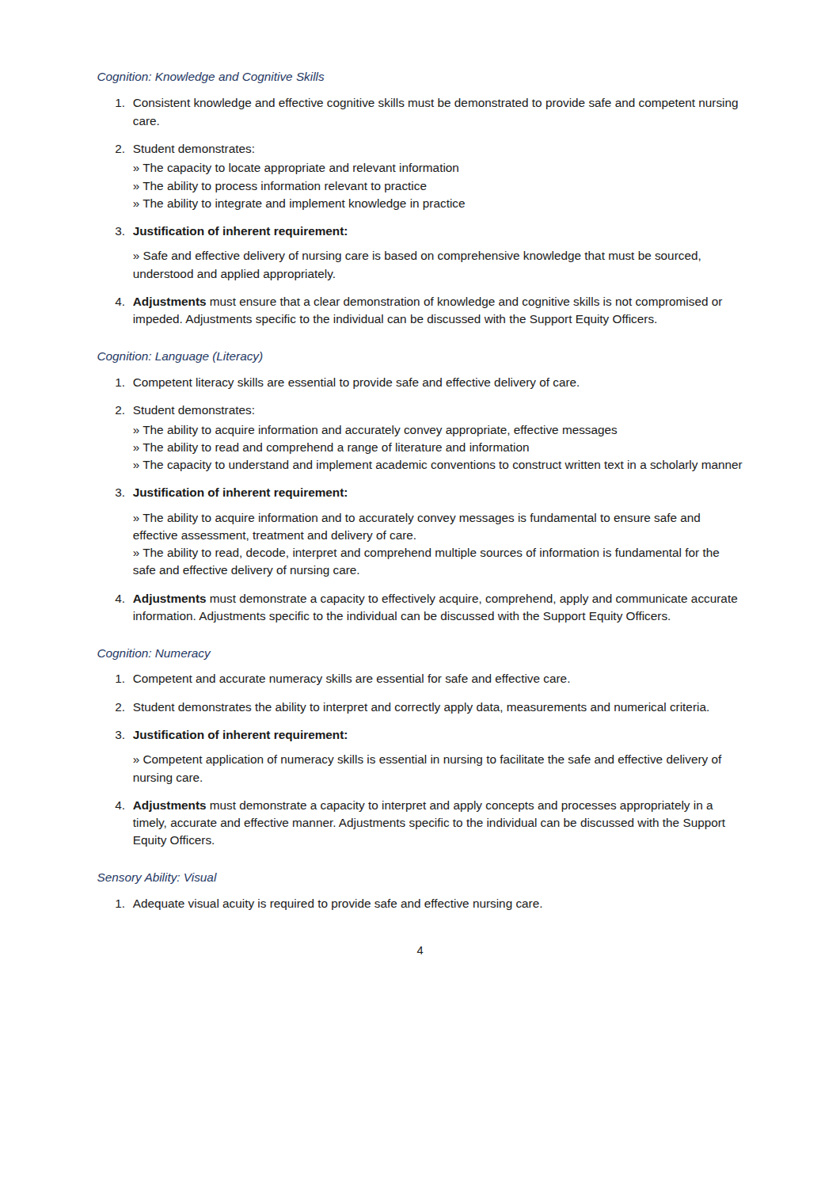Cognition: Knowledge and Cognitive Skills
Consistent knowledge and effective cognitive skills must be demonstrated to provide safe and competent nursing care.
Student demonstrates:
» The capacity to locate appropriate and relevant information » The ability to process information relevant to practice » The ability to integrate and implement knowledge in practice
Justification of inherent requirement:
» Safe and effective delivery of nursing care is based on comprehensive knowledge that must be sourced, understood and applied appropriately.
Adjustments must ensure that a clear demonstration of knowledge and cognitive skills is not compromised or impeded. Adjustments specific to the individual can be discussed with the Support Equity Officers.
Cognition: Language (Literacy)
Competent literacy skills are essential to provide safe and effective delivery of care.
Student demonstrates:
» The ability to acquire information and accurately convey appropriate, effective messages » The ability to read and comprehend a range of literature and information » The capacity to understand and implement academic conventions to construct written text in a scholarly manner
Justification of inherent requirement:
» The ability to acquire information and to accurately convey messages is fundamental to ensure safe and effective assessment, treatment and delivery of care. » The ability to read, decode, interpret and comprehend multiple sources of information is fundamental for the safe and effective delivery of nursing care.
Adjustments must demonstrate a capacity to effectively acquire, comprehend, apply and communicate accurate information. Adjustments specific to the individual can be discussed with the Support Equity Officers.
Cognition: Numeracy
Competent and accurate numeracy skills are essential for safe and effective care.
Student demonstrates the ability to interpret and correctly apply data, measurements and numerical criteria.
Justification of inherent requirement:
» Competent application of numeracy skills is essential in nursing to facilitate the safe and effective delivery of nursing care.
Adjustments must demonstrate a capacity to interpret and apply concepts and processes appropriately in a timely, accurate and effective manner. Adjustments specific to the individual can be discussed with the Support Equity Officers.
Sensory Ability: Visual
Adequate visual acuity is required to provide safe and effective nursing care.
4